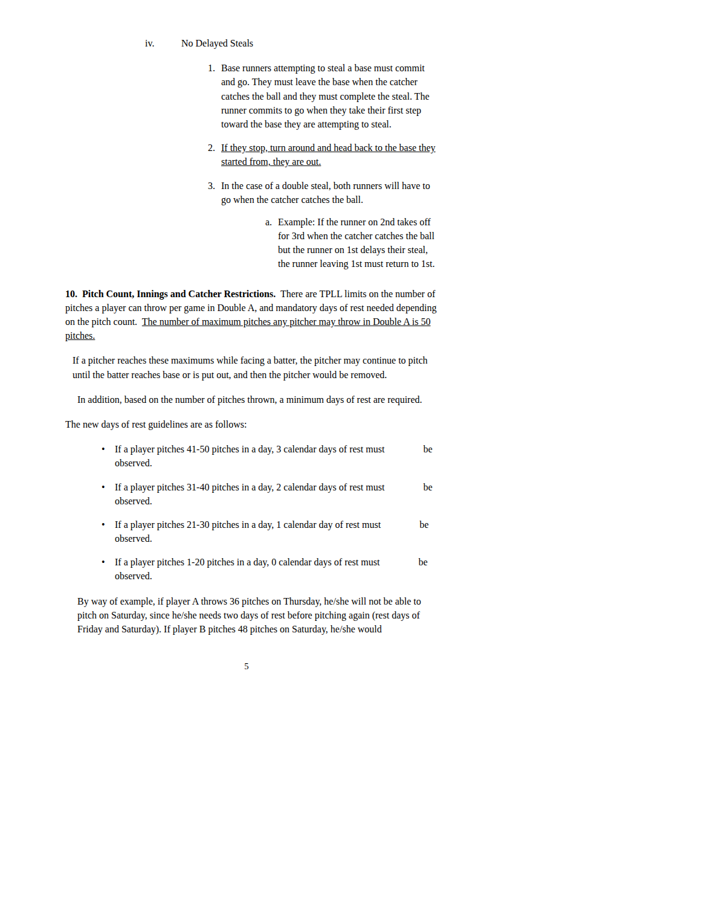iv. No Delayed Steals
1. Base runners attempting to steal a base must commit and go. They must leave the base when the catcher catches the ball and they must complete the steal. The runner commits to go when they take their first step toward the base they are attempting to steal.
2. If they stop, turn around and head back to the base they started from, they are out.
3. In the case of a double steal, both runners will have to go when the catcher catches the ball.
a. Example: If the runner on 2nd takes off for 3rd when the catcher catches the ball but the runner on 1st delays their steal, the runner leaving 1st must return to 1st.
10. Pitch Count, Innings and Catcher Restrictions. There are TPLL limits on the number of pitches a player can throw per game in Double A, and mandatory days of rest needed depending on the pitch count. The number of maximum pitches any pitcher may throw in Double A is 50 pitches.
If a pitcher reaches these maximums while facing a batter, the pitcher may continue to pitch until the batter reaches base or is put out, and then the pitcher would be removed.
In addition, based on the number of pitches thrown, a minimum days of rest are required.
The new days of rest guidelines are as follows:
• If a player pitches 41-50 pitches in a day, 3 calendar days of rest must be observed.
• If a player pitches 31-40 pitches in a day, 2 calendar days of rest must be observed.
• If a player pitches 21-30 pitches in a day, 1 calendar day of rest must be observed.
• If a player pitches 1-20 pitches in a day, 0 calendar days of rest must be observed.
By way of example, if player A throws 36 pitches on Thursday, he/she will not be able to pitch on Saturday, since he/she needs two days of rest before pitching again (rest days of Friday and Saturday). If player B pitches 48 pitches on Saturday, he/she would
5